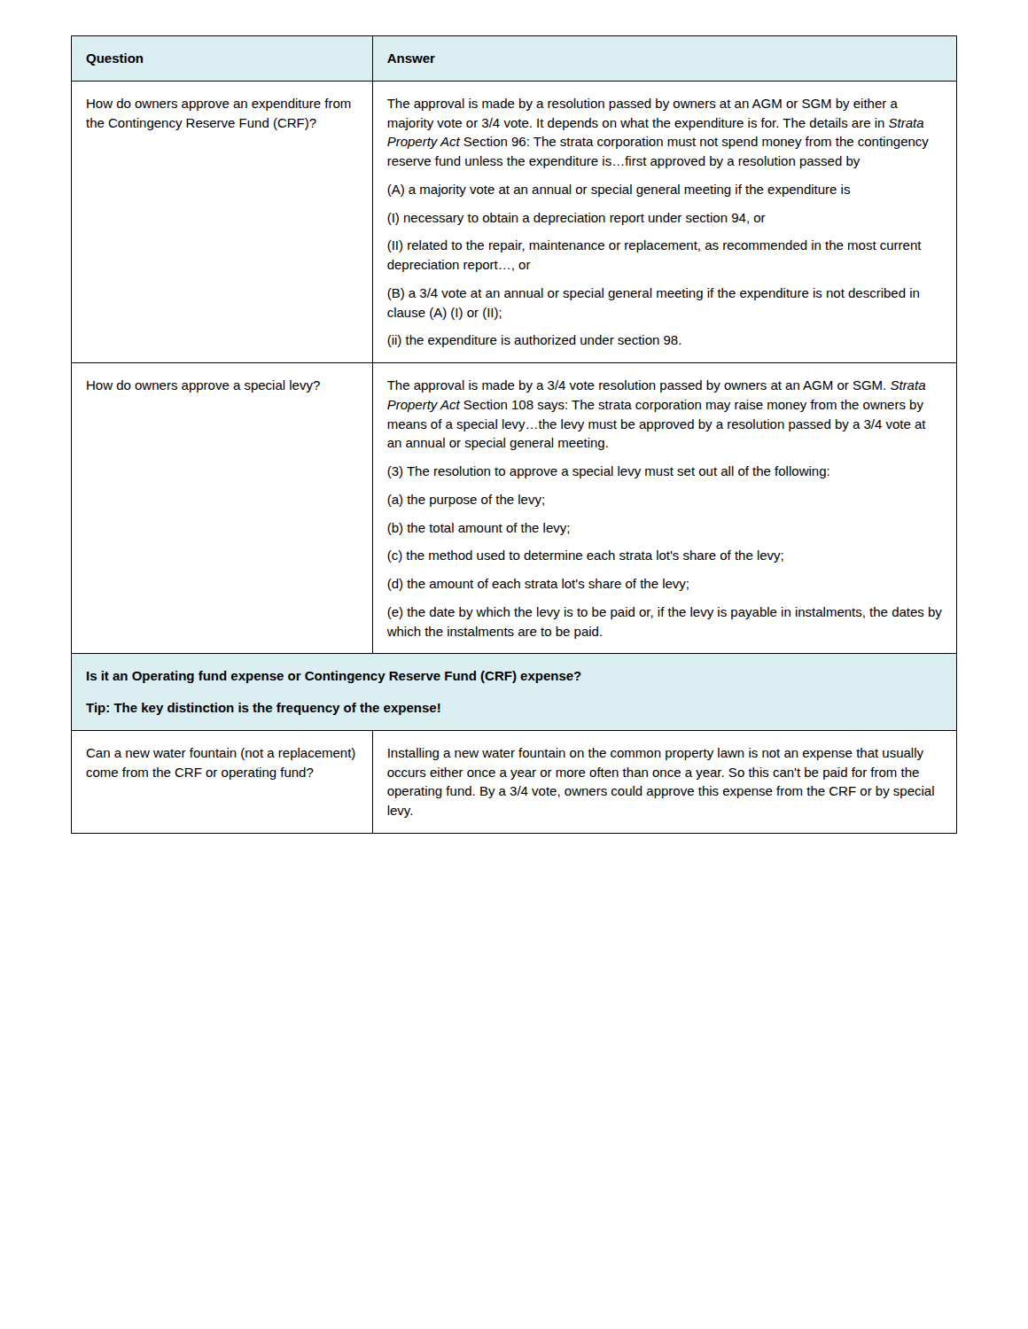| Question | Answer |
| --- | --- |
| How do owners approve an expenditure from the Contingency Reserve Fund (CRF)? | The approval is made by a resolution passed by owners at an AGM or SGM by either a majority vote or 3/4 vote. It depends on what the expenditure is for. The details are in Strata Property Act Section 96: The strata corporation must not spend money from the contingency reserve fund unless the expenditure is…first approved by a resolution passed by (A) a majority vote at an annual or special general meeting if the expenditure is (I) necessary to obtain a depreciation report under section 94, or (II) related to the repair, maintenance or replacement, as recommended in the most current depreciation report…, or (B) a 3/4 vote at an annual or special general meeting if the expenditure is not described in clause (A) (I) or (II); (ii) the expenditure is authorized under section 98. |
| How do owners approve a special levy? | The approval is made by a 3/4 vote resolution passed by owners at an AGM or SGM. Strata Property Act Section 108 says: The strata corporation may raise money from the owners by means of a special levy…the levy must be approved by a resolution passed by a 3/4 vote at an annual or special general meeting. (3) The resolution to approve a special levy must set out all of the following: (a) the purpose of the levy; (b) the total amount of the levy; (c) the method used to determine each strata lot's share of the levy; (d) the amount of each strata lot's share of the levy; (e) the date by which the levy is to be paid or, if the levy is payable in instalments, the dates by which the instalments are to be paid. |
| Is it an Operating fund expense or Contingency Reserve Fund (CRF) expense? Tip: The key distinction is the frequency of the expense! |
| Can a new water fountain (not a replacement) come from the CRF or operating fund? | Installing a new water fountain on the common property lawn is not an expense that usually occurs either once a year or more often than once a year. So this can't be paid for from the operating fund. By a 3/4 vote, owners could approve this expense from the CRF or by special levy. |